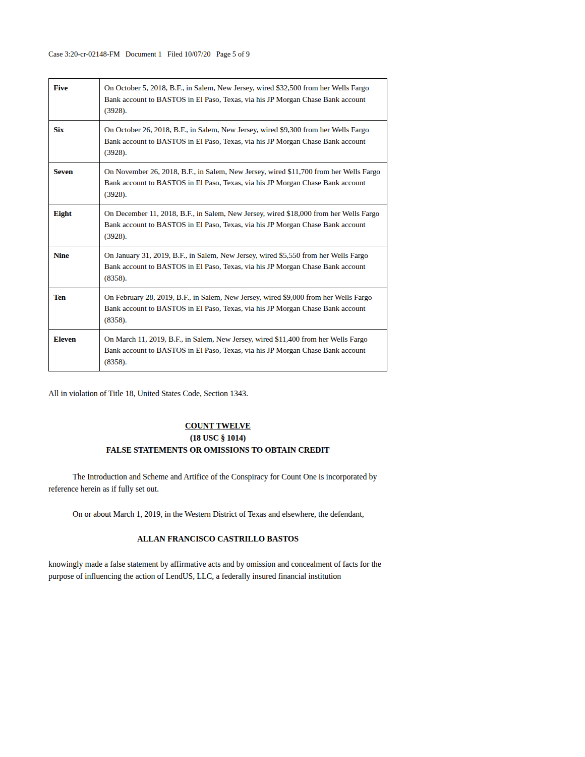Case 3:20-cr-02148-FM Document 1 Filed 10/07/20 Page 5 of 9
| Five | On October 5, 2018, B.F., in Salem, New Jersey, wired $32,500 from her Wells Fargo Bank account to BASTOS in El Paso, Texas, via his JP Morgan Chase Bank account (3928). |
| Six | On October 26, 2018, B.F., in Salem, New Jersey, wired $9,300 from her Wells Fargo Bank account to BASTOS in El Paso, Texas, via his JP Morgan Chase Bank account (3928). |
| Seven | On November 26, 2018, B.F., in Salem, New Jersey, wired $11,700 from her Wells Fargo Bank account to BASTOS in El Paso, Texas, via his JP Morgan Chase Bank account (3928). |
| Eight | On December 11, 2018, B.F., in Salem, New Jersey, wired $18,000 from her Wells Fargo Bank account to BASTOS in El Paso, Texas, via his JP Morgan Chase Bank account (3928). |
| Nine | On January 31, 2019, B.F., in Salem, New Jersey, wired $5,550 from her Wells Fargo Bank account to BASTOS in El Paso, Texas, via his JP Morgan Chase Bank account (8358). |
| Ten | On February 28, 2019, B.F., in Salem, New Jersey, wired $9,000 from her Wells Fargo Bank account to BASTOS in El Paso, Texas, via his JP Morgan Chase Bank account (8358). |
| Eleven | On March 11, 2019, B.F., in Salem, New Jersey, wired $11,400 from her Wells Fargo Bank account to BASTOS in El Paso, Texas, via his JP Morgan Chase Bank account (8358). |
All in violation of Title 18, United States Code, Section 1343.
COUNT TWELVE
(18 USC § 1014)
FALSE STATEMENTS OR OMISSIONS TO OBTAIN CREDIT
The Introduction and Scheme and Artifice of the Conspiracy for Count One is incorporated by reference herein as if fully set out.
On or about March 1, 2019, in the Western District of Texas and elsewhere, the defendant,
ALLAN FRANCISCO CASTRILLO BASTOS
knowingly made a false statement by affirmative acts and by omission and concealment of facts for the purpose of influencing the action of LendUS, LLC, a federally insured financial institution